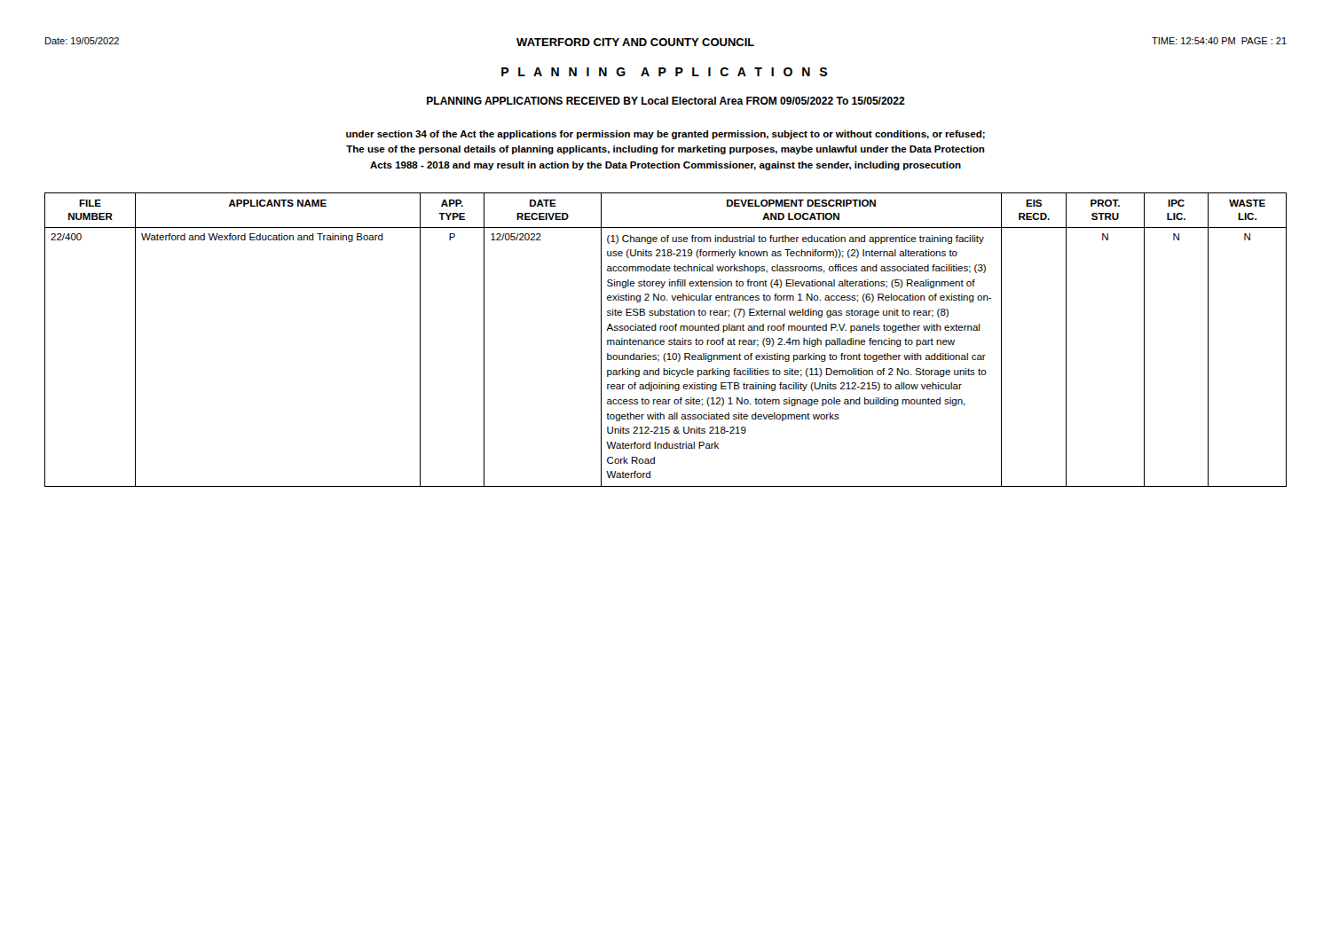Date: 19/05/2022
WATERFORD CITY AND COUNTY COUNCIL
TIME: 12:54:40 PM PAGE : 21
P L A N N I N G A P P L I C A T I O N S
PLANNING APPLICATIONS RECEIVED BY Local Electoral Area FROM 09/05/2022 To 15/05/2022
under section 34 of the Act the applications for permission may be granted permission, subject to or without conditions, or refused;
The use of the personal details of planning applicants, including for marketing purposes, maybe unlawful under the Data Protection
Acts 1988 - 2018 and may result in action by the Data Protection Commissioner, against the sender, including prosecution
| FILE NUMBER | APPLICANTS NAME | APP. TYPE | DATE RECEIVED | DEVELOPMENT DESCRIPTION AND LOCATION | EIS RECD. | PROT. STRU | IPC LIC. | WASTE LIC. |
| --- | --- | --- | --- | --- | --- | --- | --- | --- |
| 22/400 | Waterford and Wexford Education and Training Board | P | 12/05/2022 | (1) Change of use from industrial to further education and apprentice training facility use (Units 218-219 (formerly known as Techniform)); (2) Internal alterations to accommodate technical workshops, classrooms, offices and associated facilities; (3) Single storey infill extension to front (4) Elevational alterations; (5) Realignment of existing 2 No. vehicular entrances to form 1 No. access; (6) Relocation of existing on-site ESB substation to rear; (7) External welding gas storage unit to rear; (8) Associated roof mounted plant and roof mounted P.V. panels together with external maintenance stairs to roof at rear; (9) 2.4m high palladine fencing to part new boundaries; (10) Realignment of existing parking to front together with additional car parking and bicycle parking facilities to site; (11) Demolition of 2 No. Storage units to rear of adjoining existing ETB training facility (Units 212-215) to allow vehicular access to rear of site; (12) 1 No. totem signage pole and building mounted sign, together with all associated site development works Units 212-215 & Units 218-219 Waterford Industrial Park Cork Road Waterford | | N | N | N |